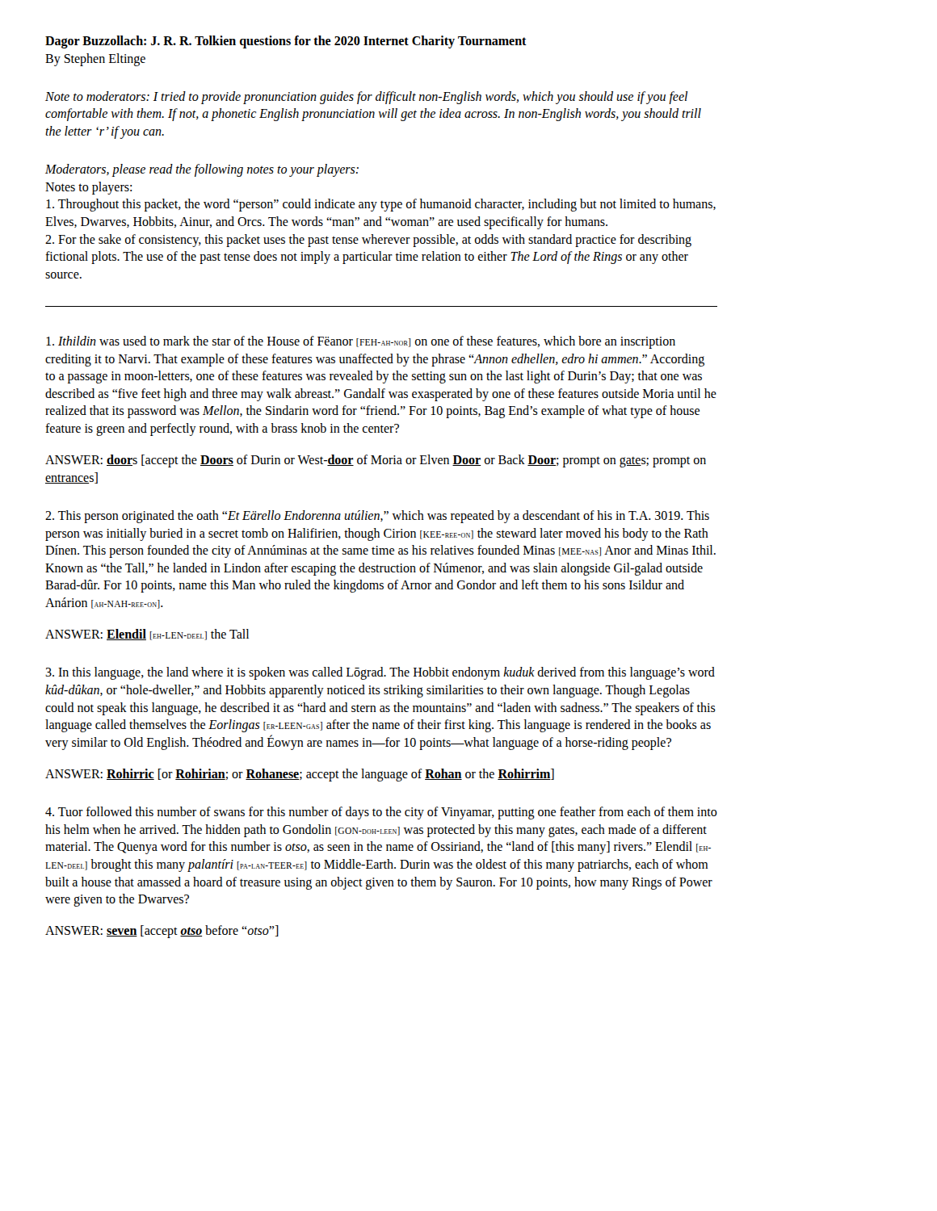Dagor Buzzollach: J. R. R. Tolkien questions for the 2020 Internet Charity Tournament
By Stephen Eltinge
Note to moderators: I tried to provide pronunciation guides for difficult non-English words, which you should use if you feel comfortable with them. If not, a phonetic English pronunciation will get the idea across. In non-English words, you should trill the letter ‘r’ if you can.
Moderators, please read the following notes to your players:
Notes to players:
1. Throughout this packet, the word “person” could indicate any type of humanoid character, including but not limited to humans, Elves, Dwarves, Hobbits, Ainur, and Orcs. The words “man” and “woman” are used specifically for humans.
2. For the sake of consistency, this packet uses the past tense wherever possible, at odds with standard practice for describing fictional plots. The use of the past tense does not imply a particular time relation to either The Lord of the Rings or any other source.
1. Ithildin was used to mark the star of the House of Fëanor [FEH-ah-nor] on one of these features, which bore an inscription crediting it to Narvi. That example of these features was unaffected by the phrase “Annon edhellen, edro hi ammen.” According to a passage in moon-letters, one of these features was revealed by the setting sun on the last light of Durin’s Day; that one was described as “five feet high and three may walk abreast.” Gandalf was exasperated by one of these features outside Moria until he realized that its password was Mellon, the Sindarin word for “friend.” For 10 points, Bag End’s example of what type of house feature is green and perfectly round, with a brass knob in the center?
ANSWER: doors [accept the Doors of Durin or West-door of Moria or Elven Door or Back Door; prompt on gates; prompt on entrances]
2. This person originated the oath “Et Eärello Endorenna utúlien,” which was repeated by a descendant of his in T.A. 3019. This person was initially buried in a secret tomb on Halifirien, though Cirion [KEE-ree-on] the steward later moved his body to the Rath Dínen. This person founded the city of Annúminas at the same time as his relatives founded Minas [MEE-nas] Anor and Minas Ithil. Known as “the Tall,” he landed in Lindon after escaping the destruction of Númenor, and was slain alongside Gil-galad outside Barad-dûr. For 10 points, name this Man who ruled the kingdoms of Arnor and Gondor and left them to his sons Isildur and Anárion [ah-NAH-ree-on].
ANSWER: Elendil [eh-LEN-deel] the Tall
3. In this language, the land where it is spoken was called Lōgrad. The Hobbit endonym kuduk derived from this language’s word kûd-dûkan, or “hole-dweller,” and Hobbits apparently noticed its striking similarities to their own language. Though Legolas could not speak this language, he described it as “hard and stern as the mountains” and “laden with sadness.” The speakers of this language called themselves the Eorlingas [er-LEEN-gas] after the name of their first king. This language is rendered in the books as very similar to Old English. Théodred and Éowyn are names in—for 10 points—what language of a horse-riding people?
ANSWER: Rohirric [or Rohirian; or Rohanese; accept the language of Rohan or the Rohirrim]
4. Tuor followed this number of swans for this number of days to the city of Vinyamar, putting one feather from each of them into his helm when he arrived. The hidden path to Gondolin [GON-doh-leen] was protected by this many gates, each made of a different material. The Quenya word for this number is otso, as seen in the name of Ossiriand, the “land of [this many] rivers.” Elendil [eh-LEN-deel] brought this many palantíri [pa-lan-TEER-ee] to Middle-Earth. Durin was the oldest of this many patriarchs, each of whom built a house that amassed a hoard of treasure using an object given to them by Sauron. For 10 points, how many Rings of Power were given to the Dwarves?
ANSWER: seven [accept otso before “otso”]